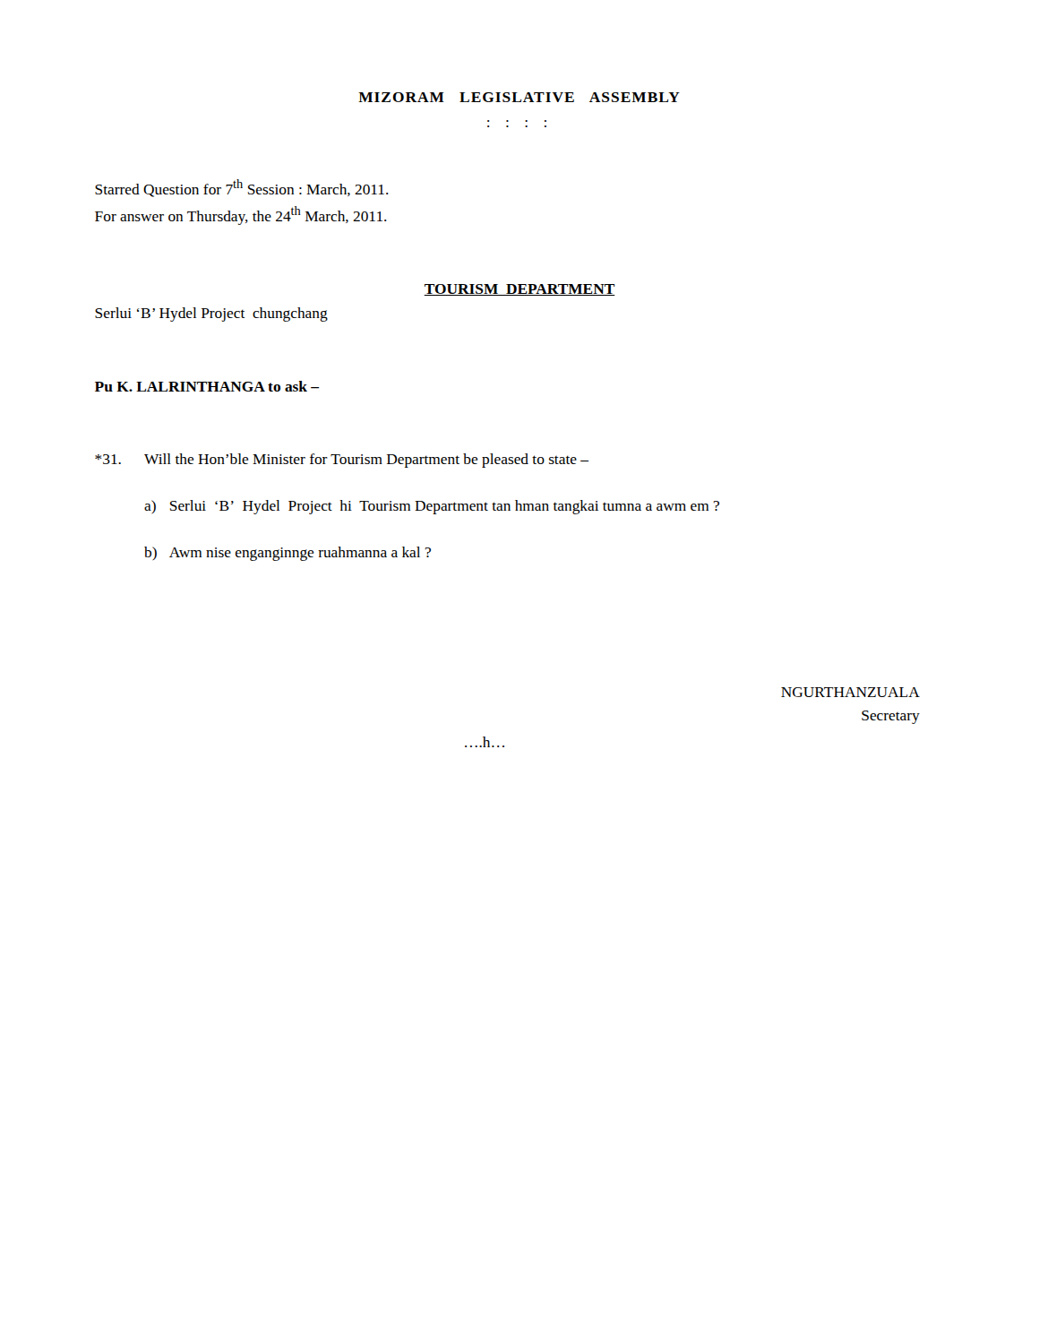MIZORAM LEGISLATIVE ASSEMBLY
: : : :
Starred Question for 7th Session : March, 2011.
For answer on Thursday, the 24th March, 2011.
TOURISM DEPARTMENT
Serlui ‘B’ Hydel Project chungchang
Pu K. LALRINTHANGA to ask –
*31.
Will the Hon’ble Minister for Tourism Department be pleased to state –
a)
Serlui ‘B’ Hydel Project hi Tourism Department tan hman tangkai tumna a awm em ?
b)
Awm nise enganginnge ruahmanna a kal ?
NGURTHANZUALA
Secretary
….h…